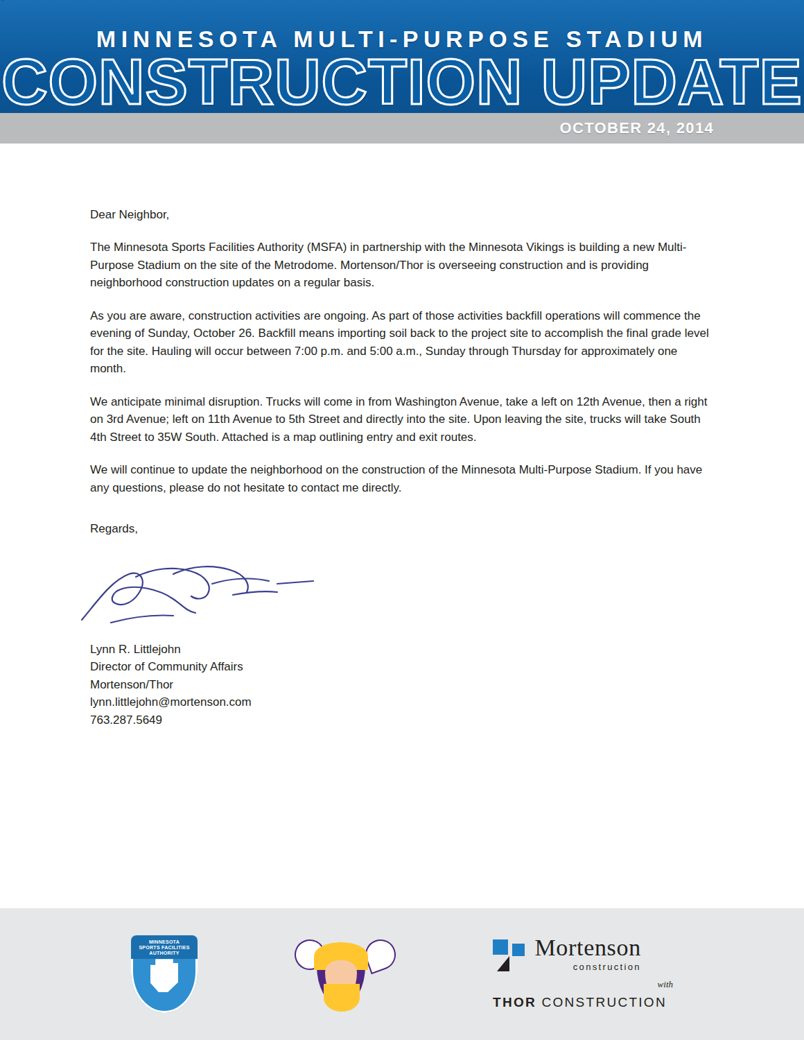MINNESOTA MULTI-PURPOSE STADIUM
CONSTRUCTION UPDATE
OCTOBER 24, 2014
Dear Neighbor,
The Minnesota Sports Facilities Authority (MSFA) in partnership with the Minnesota Vikings is building a new Multi-Purpose Stadium on the site of the Metrodome. Mortenson/Thor is overseeing construction and is providing neighborhood construction updates on a regular basis.
As you are aware, construction activities are ongoing. As part of those activities backfill operations will commence the evening of Sunday, October 26. Backfill means importing soil back to the project site to accomplish the final grade level for the site. Hauling will occur between 7:00 p.m. and 5:00 a.m., Sunday through Thursday for approximately one month.
We anticipate minimal disruption. Trucks will come in from Washington Avenue, take a left on 12th Avenue, then a right on 3rd Avenue; left on 11th Avenue to 5th Street and directly into the site. Upon leaving the site, trucks will take South 4th Street to 35W South. Attached is a map outlining entry and exit routes.
We will continue to update the neighborhood on the construction of the Minnesota Multi-Purpose Stadium. If you have any questions, please do not hesitate to contact me directly.
Regards,
Lynn R. Littlejohn
Director of Community Affairs
Mortenson/Thor
lynn.littlejohn@mortenson.com
763.287.5649
MINNESOTA
SPORTS FACILITIES
AUTHORITY
Mortenson
construction
with
THOR CONSTRUCTION